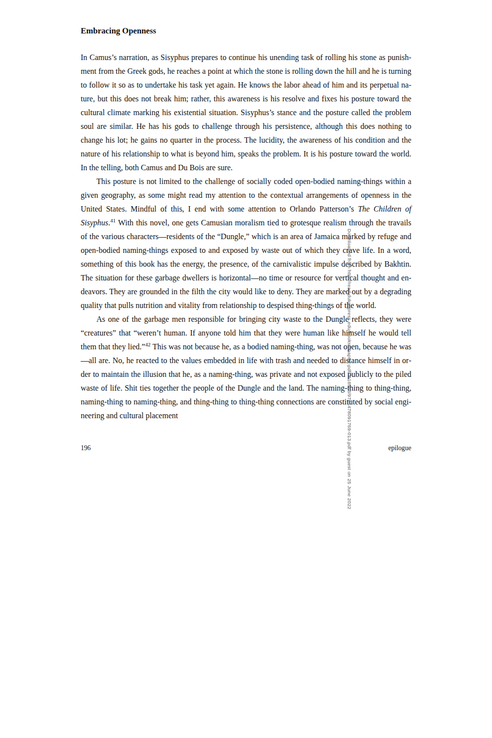Downloaded from http://read.dukeupress.edu/books/chapter-pdf/1118953/9781478091769-013.pdf by guest on 25 June 2022
Embracing Openness
In Camus’s narration, as Sisyphus prepares to continue his unending task of rolling his stone as punishment from the Greek gods, he reaches a point at which the stone is rolling down the hill and he is turning to follow it so as to undertake his task yet again. He knows the labor ahead of him and its perpetual nature, but this does not break him; rather, this awareness is his resolve and fixes his posture toward the cultural climate marking his existential situation. Sisyphus’s stance and the posture called the problem soul are similar. He has his gods to challenge through his persistence, although this does nothing to change his lot; he gains no quarter in the process. The lucidity, the awareness of his condition and the nature of his relationship to what is beyond him, speaks the problem. It is his posture toward the world. In the telling, both Camus and Du Bois are sure.
This posture is not limited to the challenge of socially coded open-bodied naming-things within a given geography, as some might read my attention to the contextual arrangements of openness in the United States. Mindful of this, I end with some attention to Orlando Patterson’s The Children of Sisyphus.41 With this novel, one gets Camusian moralism tied to grotesque realism through the travails of the various characters—residents of the “Dungle,” which is an area of Jamaica marked by refuge and open-bodied naming-things exposed to and exposed by waste out of which they crave life. In a word, something of this book has the energy, the presence, of the carnivalistic impulse described by Bakhtin. The situation for these garbage dwellers is horizontal—no time or resource for vertical thought and endeavors. They are grounded in the filth the city would like to deny. They are marked out by a degrading quality that pulls nutrition and vitality from relationship to despised thing-things of the world.
As one of the garbage men responsible for bringing city waste to the Dungle reflects, they were “creatures” that “weren’t human. If anyone told him that they were human like himself he would tell them that they lied.”42 This was not because he, as a bodied naming-thing, was not open, because he was—all are. No, he reacted to the values embedded in life with trash and needed to distance himself in order to maintain the illusion that he, as a naming-thing, was private and not exposed publicly to the piled waste of life. Shit ties together the people of the Dungle and the land. The naming-thing to thing-thing, naming-thing to naming-thing, and thing-thing to thing-thing connections are constituted by social engineering and cultural placement
196 epilogue